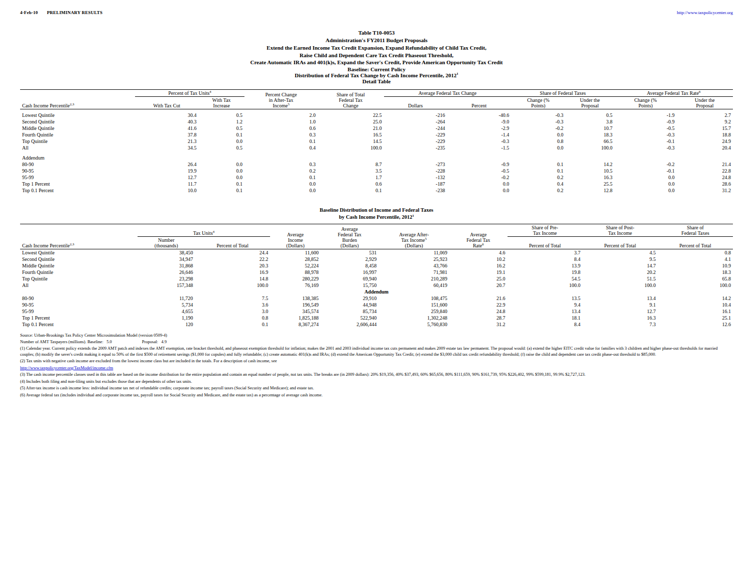4-Feb-10 PRELIMINARY RESULTS
http://www.taxpolicycenter.org
Table T10-0053
Administration's FY2011 Budget Proposals
Extend the Earned Income Tax Credit Expansion, Expand Refundability of Child Tax Credit,
Raise Child and Dependent Care Tax Credit Phaseout Threshold,
Create Automatic IRAs and 401(k)s, Expand the Saver's Credit, Provide American Opportunity Tax Credit
Baseline: Current Policy
Distribution of Federal Tax Change by Cash Income Percentile, 20121
Detail Table
| Cash Income Percentile 2,3 | Percent of Tax Units 4 | Percent Change in After-Tax Income 5 | Share of Total Federal Tax Change | Average Federal Tax Change | Share of Federal Taxes | Average Federal Tax Rate 6 |
| --- | --- | --- | --- | --- | --- | --- |
| With Tax Cut | With Tax Increase | Dollars | Percent | Change (% Points) | Under the Proposal | Change (% Points) | Under the Proposal |
| Lowest Quintile | 30.4 | 0.5 | 2.0 | 22.5 | -216 | -40.6 | -0.3 | 0.5 | -1.9 | 2.7 |
| Second Quintile | 40.3 | 1.2 | 1.0 | 25.0 | -264 | -9.0 | -0.3 | 3.8 | -0.9 | 9.2 |
| Middle Quintile | 41.6 | 0.5 | 0.6 | 21.0 | -244 | -2.9 | -0.2 | 10.7 | -0.5 | 15.7 |
| Fourth Quintile | 37.8 | 0.1 | 0.3 | 16.5 | -229 | -1.4 | 0.0 | 18.3 | -0.3 | 18.8 |
| Top Quintile | 21.3 | 0.0 | 0.1 | 14.5 | -229 | -0.3 | 0.8 | 66.5 | -0.1 | 24.9 |
| All | 34.5 | 0.5 | 0.4 | 100.0 | -235 | -1.5 | 0.0 | 100.0 | -0.3 | 20.4 |
| Addendum |
| 80-90 | 26.4 | 0.0 | 0.3 | 8.7 | -273 | -0.9 | 0.1 | 14.2 | -0.2 | 21.4 |
| 90-95 | 19.9 | 0.0 | 0.2 | 3.5 | -228 | -0.5 | 0.1 | 10.5 | -0.1 | 22.8 |
| 95-99 | 12.7 | 0.0 | 0.1 | 1.7 | -132 | -0.2 | 0.2 | 16.3 | 0.0 | 24.8 |
| Top 1 Percent | 11.7 | 0.1 | 0.0 | 0.6 | -187 | 0.0 | 0.4 | 25.5 | 0.0 | 28.6 |
| Top 0.1 Percent | 10.0 | 0.1 | 0.0 | 0.1 | -238 | 0.0 | 0.2 | 12.8 | 0.0 | 31.2 |
Baseline Distribution of Income and Federal Taxes
by Cash Income Percentile, 20121
| Cash Income Percentile 2,3 | Tax Units 4 | Average Income (Dollars) | Average Federal Tax Burden (Dollars) | Average After- Tax Income 5 (Dollars) | Average Federal Tax Rate 6 | Share of Pre- Tax Income | Share of Post- Tax Income | Share of Federal Taxes |
| --- | --- | --- | --- | --- | --- | --- | --- | --- |
| Number (thousands) | Percent of Total | Percent of Total | Percent of Total | Percent of Total |
| Lowest Quintile | 38,450 | 24.4 | 11,600 | 531 | 11,069 | 4.6 | 3.7 | 4.5 | 0.8 |
| Second Quintile | 34,947 | 22.2 | 28,852 | 2,929 | 25,923 | 10.2 | 8.4 | 9.5 | 4.1 |
| Middle Quintile | 31,868 | 20.3 | 52,224 | 8,458 | 43,766 | 16.2 | 13.9 | 14.7 | 10.9 |
| Fourth Quintile | 26,646 | 16.9 | 88,978 | 16,997 | 71,981 | 19.1 | 19.8 | 20.2 | 18.3 |
| Top Quintile | 23,298 | 14.8 | 280,229 | 69,940 | 210,289 | 25.0 | 54.5 | 51.5 | 65.8 |
| All | 157,348 | 100.0 | 76,169 | 15,750 | 60,419 | 20.7 | 100.0 | 100.0 | 100.0 |
| Addendum |
| 80-90 | 11,720 | 7.5 | 138,385 | 29,910 | 108,475 | 21.6 | 13.5 | 13.4 | 14.2 |
| 90-95 | 5,734 | 3.6 | 196,549 | 44,948 | 151,600 | 22.9 | 9.4 | 9.1 | 10.4 |
| 95-99 | 4,655 | 3.0 | 345,574 | 85,734 | 259,840 | 24.8 | 13.4 | 12.7 | 16.1 |
| Top 1 Percent | 1,190 | 0.8 | 1,825,188 | 522,940 | 1,302,248 | 28.7 | 18.1 | 16.3 | 25.1 |
| Top 0.1 Percent | 120 | 0.1 | 8,367,274 | 2,606,444 | 5,760,830 | 31.2 | 8.4 | 7.3 | 12.6 |
Source: Urban-Brookings Tax Policy Center Microsimulation Model (version 0509-4)
Number of AMT Taxpayers (millions). Baseline: 5.0 Proposal: 4.9
(1) Calendar year. Current policy extends the 2009 AMT patch and indexes the AMT exemption, rate bracket threshold, and phaseout exemption threshold for inflation; makes the 2001 and 2003 individual income tax cuts permanent and makes 2009 estate tax law permanent. The proposal would: (a) extend the higher EITC credit value for families with 3 children and higher phase-out thresholds for married couples; (b) modify the saver's credit making it equal to 50% of the first $500 of retirement savings ($1,000 for copules) and fully refundable; (c) create automatic 401(k)s and IRAs; (d) extend the American Opportunity Tax Credit; (e) extend the $3,000 child tax credit refundability threshold; (f) raise the child and dependent care tax credit phase-out threshold to $85,000.
(2) Tax units with negative cash income are excluded from the lowest income class but are included in the totals. For a description of cash income, see
http://www.taxpolicycenter.org/TaxModel/income.cfm
(3) The cash income percentile classes used in this table are based on the income distribution for the entire population and contain an equal number of people, not tax units. The breaks are (in 2009 dollars): 20% $19,356, 40% $37,493, 60% $65,656, 80% $111,659, 90% $161,739, 95% $226,402, 99% $599,181, 99.9% $2,727,123.
(4) Includes both filing and non-filing units but excludes those that are dependents of other tax units.
(5) After-tax income is cash income less: individual income tax net of refundable credits; corporate income tax; payroll taxes (Social Security and Medicare); and estate tax.
(6) Average federal tax (includes individual and corporate income tax, payroll taxes for Social Security and Medicare, and the estate tax) as a percentage of average cash income.